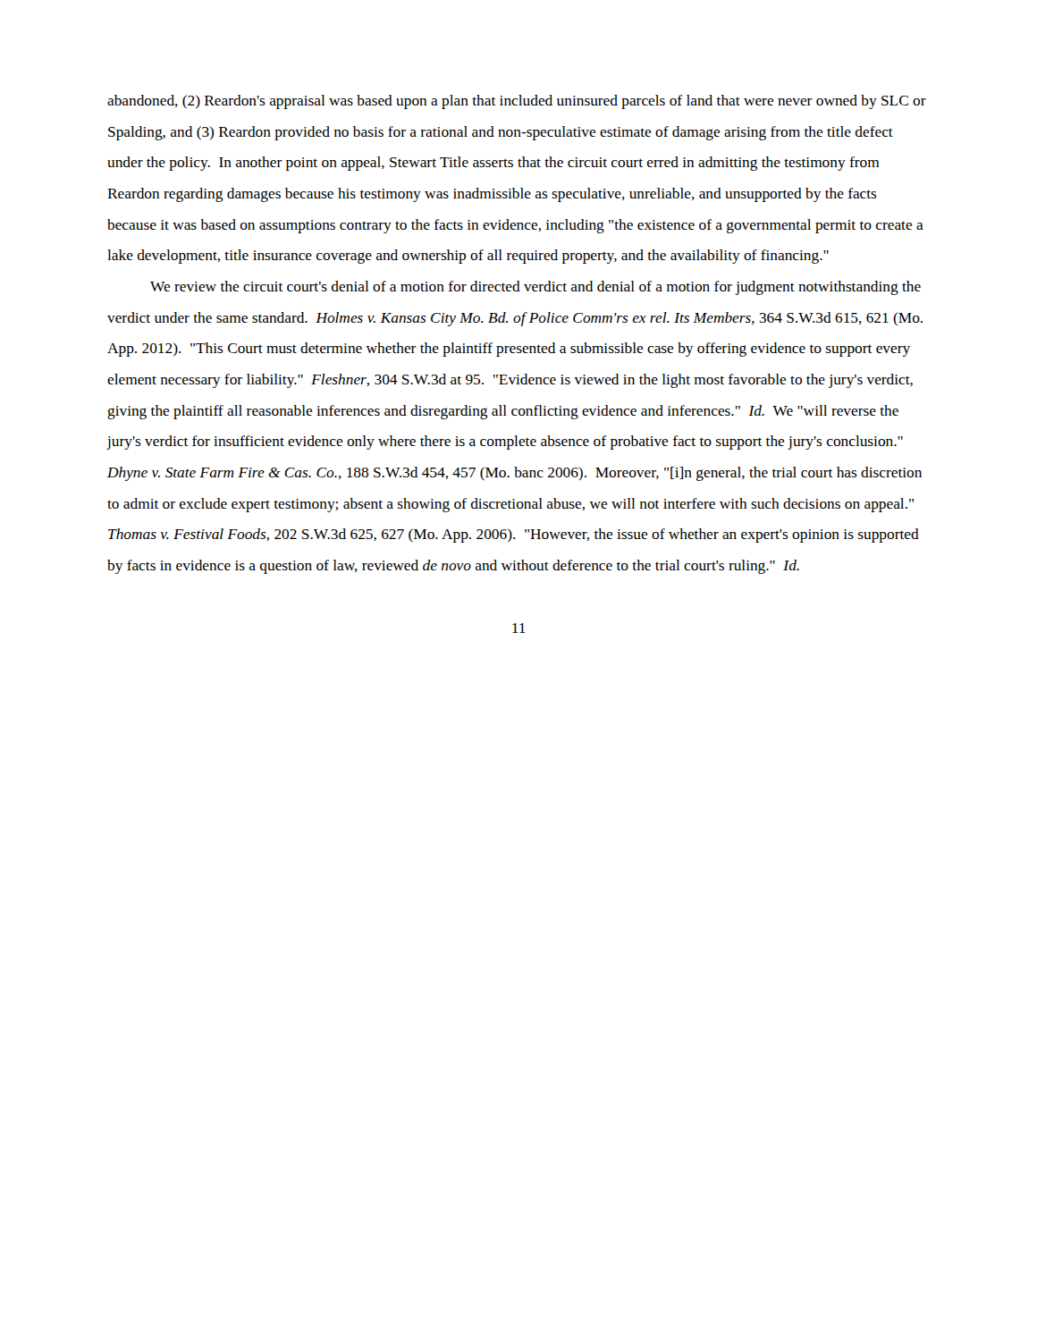abandoned, (2) Reardon's appraisal was based upon a plan that included uninsured parcels of land that were never owned by SLC or Spalding, and (3) Reardon provided no basis for a rational and non-speculative estimate of damage arising from the title defect under the policy. In another point on appeal, Stewart Title asserts that the circuit court erred in admitting the testimony from Reardon regarding damages because his testimony was inadmissible as speculative, unreliable, and unsupported by the facts because it was based on assumptions contrary to the facts in evidence, including "the existence of a governmental permit to create a lake development, title insurance coverage and ownership of all required property, and the availability of financing."
We review the circuit court's denial of a motion for directed verdict and denial of a motion for judgment notwithstanding the verdict under the same standard. Holmes v. Kansas City Mo. Bd. of Police Comm'rs ex rel. Its Members, 364 S.W.3d 615, 621 (Mo. App. 2012). "This Court must determine whether the plaintiff presented a submissible case by offering evidence to support every element necessary for liability." Fleshner, 304 S.W.3d at 95. "Evidence is viewed in the light most favorable to the jury's verdict, giving the plaintiff all reasonable inferences and disregarding all conflicting evidence and inferences." Id. We "will reverse the jury's verdict for insufficient evidence only where there is a complete absence of probative fact to support the jury's conclusion." Dhyne v. State Farm Fire & Cas. Co., 188 S.W.3d 454, 457 (Mo. banc 2006). Moreover, "[i]n general, the trial court has discretion to admit or exclude expert testimony; absent a showing of discretional abuse, we will not interfere with such decisions on appeal." Thomas v. Festival Foods, 202 S.W.3d 625, 627 (Mo. App. 2006). "However, the issue of whether an expert's opinion is supported by facts in evidence is a question of law, reviewed de novo and without deference to the trial court's ruling." Id.
11